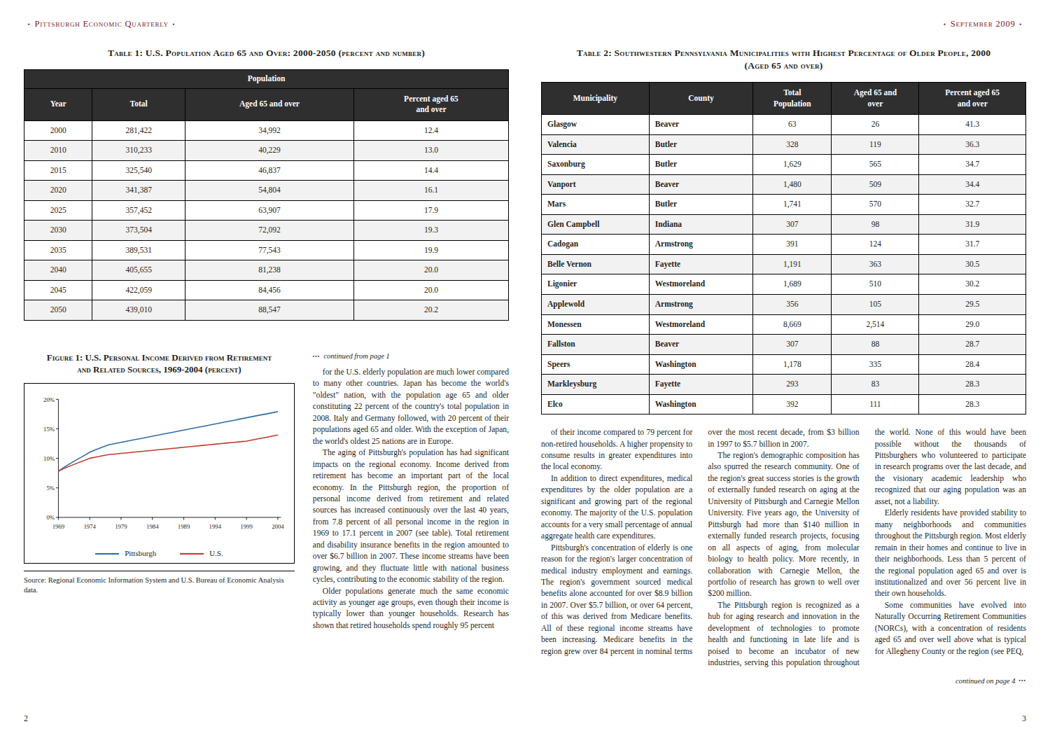Pittsburgh Economic Quarterly September 2009
Table 1: U.S. Population Aged 65 and Over: 2000-2050 (percent and number)
| Population |
| --- |
| Year | Total | Aged 65 and over | Percent aged 65 and over |
| 2000 | 281,422 | 34,992 | 12.4 |
| 2010 | 310,233 | 40,229 | 13.0 |
| 2015 | 325,540 | 46,837 | 14.4 |
| 2020 | 341,387 | 54,804 | 16.1 |
| 2025 | 357,452 | 63,907 | 17.9 |
| 2030 | 373,504 | 72,092 | 19.3 |
| 2035 | 389,531 | 77,543 | 19.9 |
| 2040 | 405,655 | 81,238 | 20.0 |
| 2045 | 422,059 | 84,456 | 20.0 |
| 2050 | 439,010 | 88,547 | 20.2 |
Figure 1: U.S. Personal Income Derived from Retirement
and Related Sources, 1969-2004 (percent)
20% 15% 10% 5% 0% 1969 1974 1979 1984 1989 1994 1999 2004
Pittsburgh U.S.
Source: Regional Economic Information System and U.S. Bureau of Economic Analysis data.
continued from page 1
for the U.S. elderly population are much lower compared to many other countries. Japan has become the world's "oldest" nation, with the population age 65 and older constituting 22 percent of the country's total population in 2008. Italy and Germany followed, with 20 percent of their populations aged 65 and older. With the exception of Japan, the world's oldest 25 nations are in Europe.
The aging of Pittsburgh's population has had significant impacts on the regional economy. Income derived from retirement has become an important part of the local economy. In the Pittsburgh region, the proportion of personal income derived from retirement and related sources has increased continuously over the last 40 years, from 7.8 percent of all personal income in the region in 1969 to 17.1 percent in 2007 (see table). Total retirement and disability insurance benefits in the region amounted to over $6.7 billion in 2007. These income streams have been growing, and they fluctuate little with national business cycles, contributing to the economic stability of the region.
Older populations generate much the same economic activity as younger age groups, even though their income is typically lower than younger households. Research has shown that retired households spend roughly 95 percent
Table 2: Southwestern Pennsylvania Municipalities with Highest Percentage of Older People, 2000(Aged 65 and over)
| Municipality | County | Total Population | Aged 65 and over | Percent aged 65 and over |
| --- | --- | --- | --- | --- |
| Glasgow | Beaver | 63 | 26 | 41.3 |
| Valencia | Butler | 328 | 119 | 36.3 |
| Saxonburg | Butler | 1,629 | 565 | 34.7 |
| Vanport | Beaver | 1,480 | 509 | 34.4 |
| Mars | Butler | 1,741 | 570 | 32.7 |
| Glen Campbell | Indiana | 307 | 98 | 31.9 |
| Cadogan | Armstrong | 391 | 124 | 31.7 |
| Belle Vernon | Fayette | 1,191 | 363 | 30.5 |
| Ligonier | Westmoreland | 1,689 | 510 | 30.2 |
| Applewold | Armstrong | 356 | 105 | 29.5 |
| Monessen | Westmoreland | 8,669 | 2,514 | 29.0 |
| Fallston | Beaver | 307 | 88 | 28.7 |
| Speers | Washington | 1,178 | 335 | 28.4 |
| Markleysburg | Fayette | 293 | 83 | 28.3 |
| Elco | Washington | 392 | 111 | 28.3 |
of their income compared to 79 percent for non-retired households. A higher propensity to consume results in greater expenditures into the local economy.
In addition to direct expenditures, medical expenditures by the older population are a significant and growing part of the regional economy. The majority of the U.S. population accounts for a very small percentage of annual aggregate health care expenditures.
Pittsburgh's concentration of elderly is one reason for the region's larger concentration of medical industry employment and earnings. The region's government sourced medical benefits alone accounted for over $8.9 billion in 2007. Over $5.7 billion, or over 64 percent, of this was derived from Medicare benefits. All of these regional income streams have been increasing. Medicare benefits in the region grew over 84 percent in nominal terms over the most recent decade, from $3 billion in 1997 to $5.7 billion in 2007.
The region's demographic composition has also spurred the research community. One of the region's great success stories is the growth of externally funded research on aging at the University of Pittsburgh and Carnegie Mellon University. Five years ago, the University of Pittsburgh had more than $140 million in externally funded research projects, focusing on all aspects of aging, from molecular biology to health policy. More recently, in collaboration with Carnegie Mellon, the portfolio of research has grown to well over $200 million.
The Pittsburgh region is recognized as a hub for aging research and innovation in the development of technologies to promote health and functioning in late life and is poised to become an incubator of new industries, serving this population throughout the world. None of this would have been possible without the thousands of Pittsburghers who volunteered to participate in research programs over the last decade, and the visionary academic leadership who recognized that our aging population was an asset, not a liability.
Elderly residents have provided stability to many neighborhoods and communities throughout the Pittsburgh region. Most elderly remain in their homes and continue to live in their neighborhoods. Less than 5 percent of the regional population aged 65 and over is institutionalized and over 56 percent live in their own households.
Some communities have evolved into Naturally Occurring Retirement Communities (NORCs), with a concentration of residents aged 65 and over well above what is typical for Allegheny County or the region (see PEQ,
continued on page 4
2 3